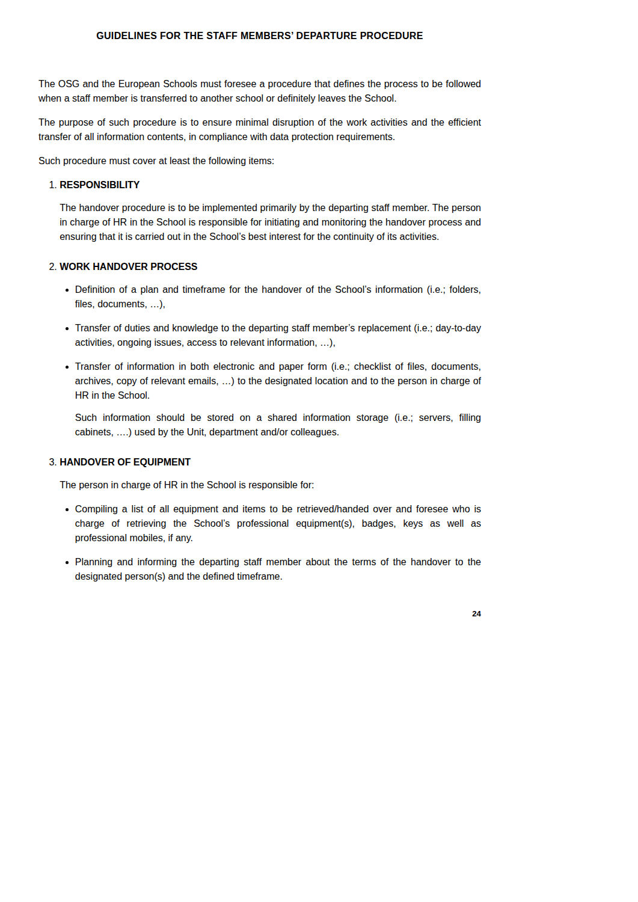GUIDELINES FOR THE STAFF MEMBERS’ DEPARTURE PROCEDURE
The OSG and the European Schools must foresee a procedure that defines the process to be followed when a staff member is transferred to another school or definitely leaves the School.
The purpose of such procedure is to ensure minimal disruption of the work activities and the efficient transfer of all information contents, in compliance with data protection requirements.
Such procedure must cover at least the following items:
RESPONSIBILITY
The handover procedure is to be implemented primarily by the departing staff member. The person in charge of HR in the School is responsible for initiating and monitoring the handover process and ensuring that it is carried out in the School’s best interest for the continuity of its activities.
WORK HANDOVER PROCESS
Definition of a plan and timeframe for the handover of the School’s information (i.e.; folders, files, documents, …),
Transfer of duties and knowledge to the departing staff member’s replacement (i.e.; day-to-day activities, ongoing issues, access to relevant information, …),
Transfer of information in both electronic and paper form (i.e.; checklist of files, documents, archives, copy of relevant emails, …) to the designated location and to the person in charge of HR in the School.
Such information should be stored on a shared information storage (i.e.; servers, filling cabinets, ….) used by the Unit, department and/or colleagues.
HANDOVER OF EQUIPMENT
The person in charge of HR in the School is responsible for:
Compiling a list of all equipment and items to be retrieved/handed over and foresee who is charge of retrieving the School’s professional equipment(s), badges, keys as well as professional mobiles, if any.
Planning and informing the departing staff member about the terms of the handover to the designated person(s) and the defined timeframe.
24